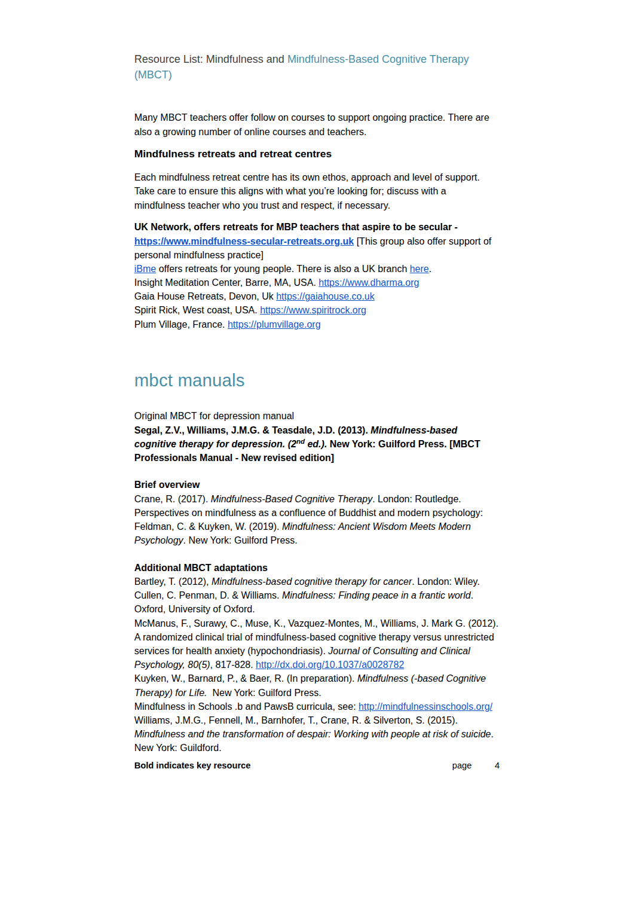Resource List: Mindfulness and Mindfulness-Based Cognitive Therapy (MBCT)
Many MBCT teachers offer follow on courses to support ongoing practice. There are also a growing number of online courses and teachers.
Mindfulness retreats and retreat centres
Each mindfulness retreat centre has its own ethos, approach and level of support. Take care to ensure this aligns with what you’re looking for; discuss with a mindfulness teacher who you trust and respect, if necessary.
UK Network, offers retreats for MBP teachers that aspire to be secular -
https://www.mindfulness-secular-retreats.org.uk [This group also offer support of personal mindfulness practice]
iBme offers retreats for young people. There is also a UK branch here.
Insight Meditation Center, Barre, MA, USA. https://www.dharma.org
Gaia House Retreats, Devon, Uk https://gaiahouse.co.uk
Spirit Rick, West coast, USA. https://www.spiritrock.org
Plum Village, France. https://plumvillage.org
mbct manuals
Original MBCT for depression manual
Segal, Z.V., Williams, J.M.G. & Teasdale, J.D. (2013). Mindfulness-based cognitive therapy for depression. (2nd ed.). New York: Guilford Press. [MBCT Professionals Manual - New revised edition]
Brief overview
Crane, R. (2017). Mindfulness-Based Cognitive Therapy. London: Routledge.
Perspectives on mindfulness as a confluence of Buddhist and modern psychology:
Feldman, C. & Kuyken, W. (2019). Mindfulness: Ancient Wisdom Meets Modern Psychology. New York: Guilford Press.
Additional MBCT adaptations
Bartley, T. (2012), Mindfulness-based cognitive therapy for cancer. London: Wiley.
Cullen, C. Penman, D. & Williams. Mindfulness: Finding peace in a frantic world. Oxford, University of Oxford.
McManus, F., Surawy, C., Muse, K., Vazquez-Montes, M., Williams, J. Mark G. (2012). A randomized clinical trial of mindfulness-based cognitive therapy versus unrestricted services for health anxiety (hypochondriasis). Journal of Consulting and Clinical Psychology, 80(5), 817-828. http://dx.doi.org/10.1037/a0028782
Kuyken, W., Barnard, P., & Baer, R. (In preparation). Mindfulness (-based Cognitive Therapy) for Life. New York: Guilford Press.
Mindfulness in Schools .b and PawsB curricula, see: http://mindfulnessinschools.org/
Williams, J.M.G., Fennell, M., Barnhofer, T., Crane, R. & Silverton, S. (2015). Mindfulness and the transformation of despair: Working with people at risk of suicide. New York: Guildford.
Bold indicates key resource page4